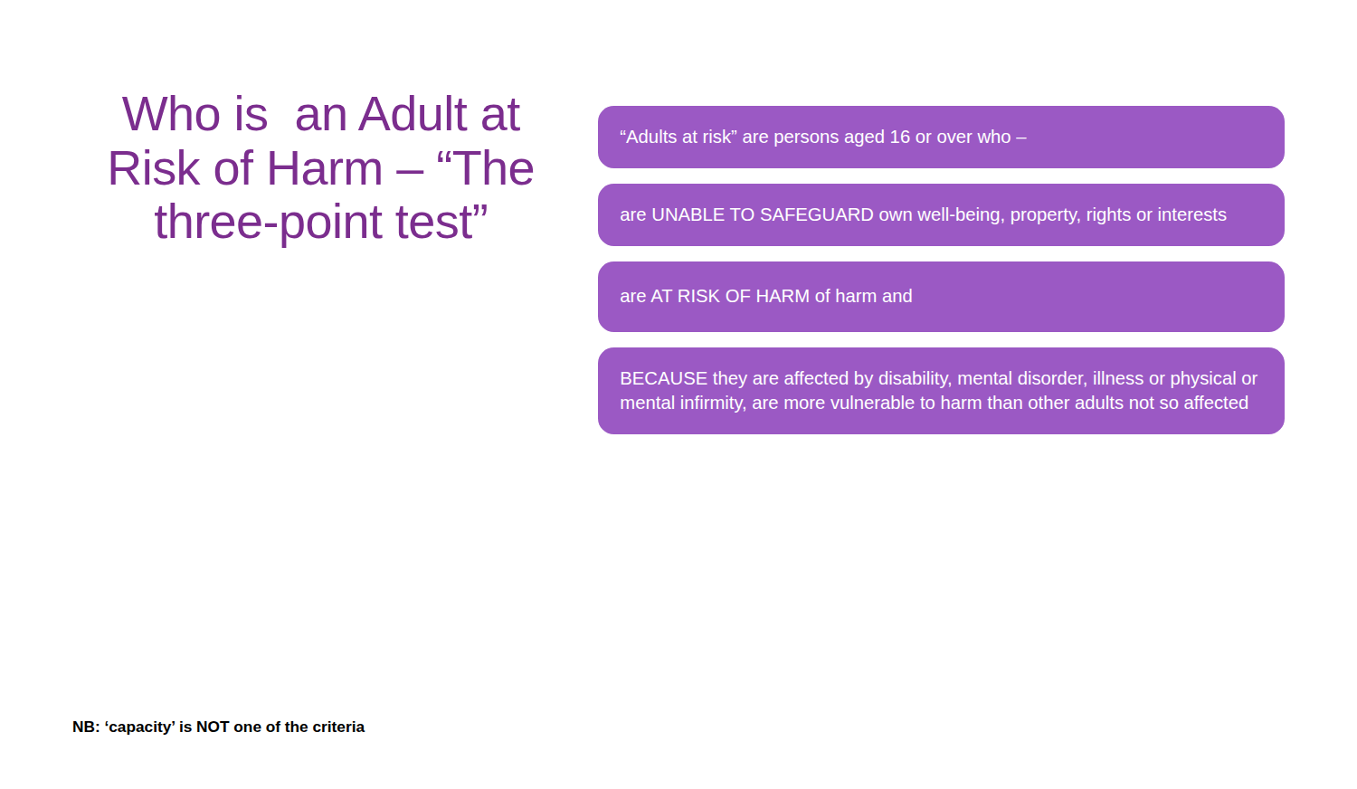Who is an Adult at Risk of Harm – “The three-point test”
“Adults at risk” are persons aged 16 or over who –
are UNABLE TO SAFEGUARD own well-being, property, rights or interests
are AT RISK OF HARM of harm and
BECAUSE they are affected by disability, mental disorder, illness or physical or mental infirmity, are more vulnerable to harm than other adults not so affected
NB: ‘capacity’ is NOT one of the criteria